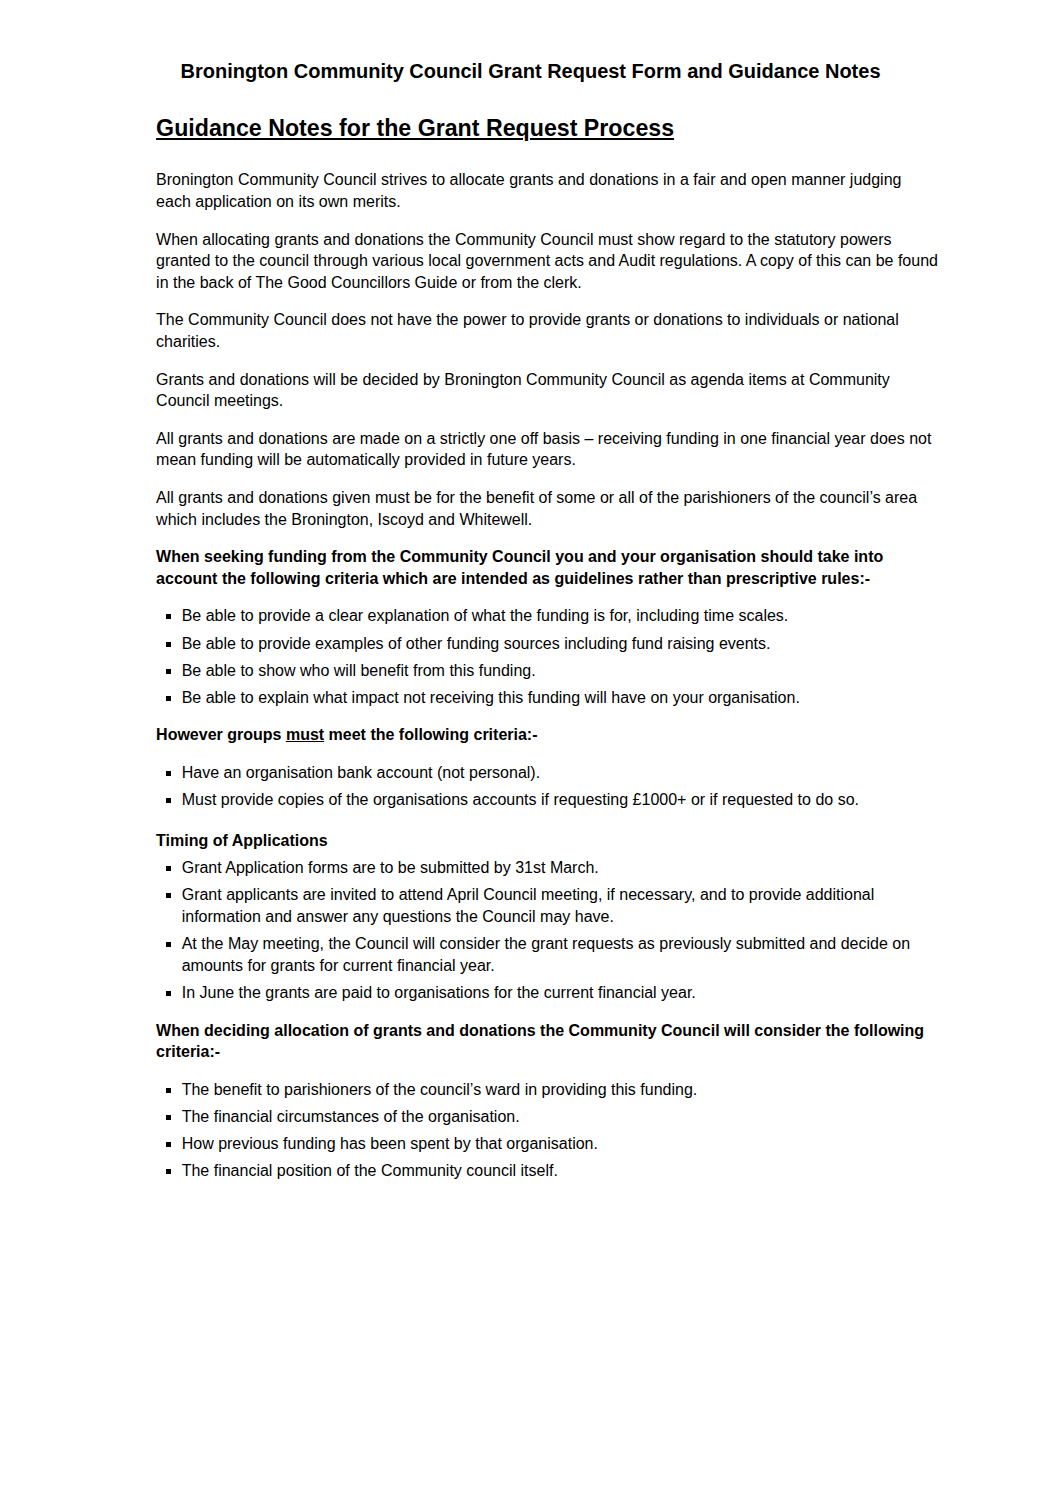Bronington Community Council Grant Request Form and Guidance Notes
Guidance Notes for the Grant Request Process
Bronington Community Council strives to allocate grants and donations in a fair and open manner judging each application on its own merits.
When allocating grants and donations the Community Council must show regard to the statutory powers granted to the council through various local government acts and Audit regulations. A copy of this can be found in the back of The Good Councillors Guide or from the clerk.
The Community Council does not have the power to provide grants or donations to individuals or national charities.
Grants and donations will be decided by Bronington Community Council as agenda items at Community Council meetings.
All grants and donations are made on a strictly one off basis – receiving funding in one financial year does not mean funding will be automatically provided in future years.
All grants and donations given must be for the benefit of some or all of the parishioners of the council’s area which includes the Bronington, Iscoyd and Whitewell.
When seeking funding from the Community Council you and your organisation should take into account the following criteria which are intended as guidelines rather than prescriptive rules:-
Be able to provide a clear explanation of what the funding is for, including time scales.
Be able to provide examples of other funding sources including fund raising events.
Be able to show who will benefit from this funding.
Be able to explain what impact not receiving this funding will have on your organisation.
However groups must meet the following criteria:-
Have an organisation bank account (not personal).
Must provide copies of the organisations accounts if requesting £1000+ or if requested to do so.
Timing of Applications
Grant Application forms are to be submitted by 31st March.
Grant applicants are invited to attend April Council meeting, if necessary, and to provide additional information and answer any questions the Council may have.
At the May meeting, the Council will consider the grant requests as previously submitted and decide on amounts for grants for current financial year.
In June the grants are paid to organisations for the current financial year.
When deciding allocation of grants and donations the Community Council will consider the following criteria:-
The benefit to parishioners of the council’s ward in providing this funding.
The financial circumstances of the organisation.
How previous funding has been spent by that organisation.
The financial position of the Community council itself.